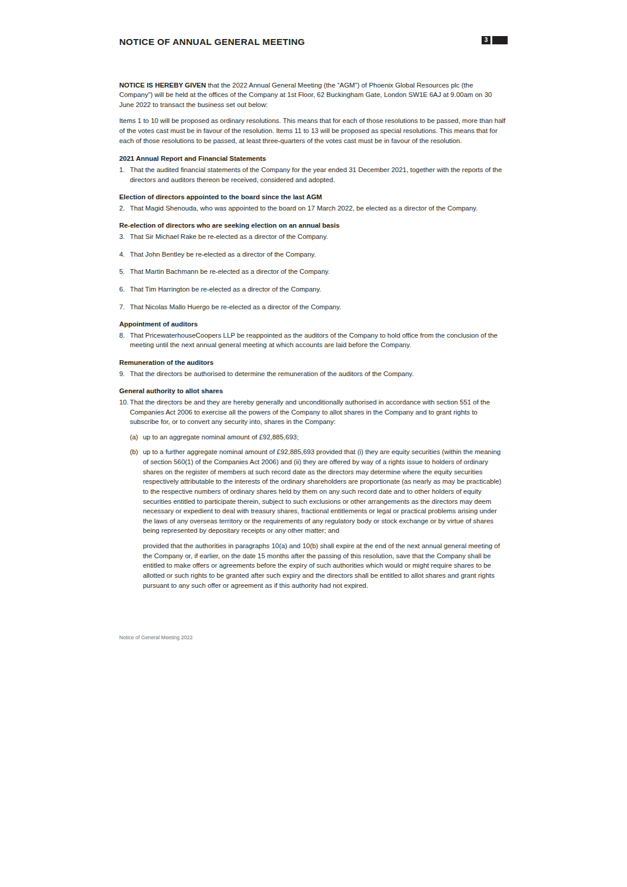Notice of Annual General Meeting
3
NOTICE IS HEREBY GIVEN that the 2022 Annual General Meeting (the “AGM”) of Phoenix Global Resources plc (the Company”) will be held at the offices of the Company at 1st Floor, 62 Buckingham Gate, London SW1E 6AJ at 9.00am on 30 June 2022 to transact the business set out below:
Items 1 to 10 will be proposed as ordinary resolutions. This means that for each of those resolutions to be passed, more than half of the votes cast must be in favour of the resolution. Items 11 to 13 will be proposed as special resolutions. This means that for each of those resolutions to be passed, at least three-quarters of the votes cast must be in favour of the resolution.
2021 Annual Report and Financial Statements
1. That the audited financial statements of the Company for the year ended 31 December 2021, together with the reports of the directors and auditors thereon be received, considered and adopted.
Election of directors appointed to the board since the last AGM
2. That Magid Shenouda, who was appointed to the board on 17 March 2022, be elected as a director of the Company.
Re-election of directors who are seeking election on an annual basis
3. That Sir Michael Rake be re-elected as a director of the Company.
4. That John Bentley be re-elected as a director of the Company.
5. That Martin Bachmann be re-elected as a director of the Company.
6. That Tim Harrington be re-elected as a director of the Company.
7. That Nicolas Mallo Huergo be re-elected as a director of the Company.
Appointment of auditors
8. That PricewaterhouseCoopers LLP be reappointed as the auditors of the Company to hold office from the conclusion of the meeting until the next annual general meeting at which accounts are laid before the Company.
Remuneration of the auditors
9. That the directors be authorised to determine the remuneration of the auditors of the Company.
General authority to allot shares
10. That the directors be and they are hereby generally and unconditionally authorised in accordance with section 551 of the Companies Act 2006 to exercise all the powers of the Company to allot shares in the Company and to grant rights to subscribe for, or to convert any security into, shares in the Company:
(a) up to an aggregate nominal amount of £92,885,693;
(b) up to a further aggregate nominal amount of £92,885,693 provided that (i) they are equity securities (within the meaning of section 560(1) of the Companies Act 2006) and (ii) they are offered by way of a rights issue to holders of ordinary shares on the register of members at such record date as the directors may determine where the equity securities respectively attributable to the interests of the ordinary shareholders are proportionate (as nearly as may be practicable) to the respective numbers of ordinary shares held by them on any such record date and to other holders of equity securities entitled to participate therein, subject to such exclusions or other arrangements as the directors may deem necessary or expedient to deal with treasury shares, fractional entitlements or legal or practical problems arising under the laws of any overseas territory or the requirements of any regulatory body or stock exchange or by virtue of shares being represented by depositary receipts or any other matter; and
provided that the authorities in paragraphs 10(a) and 10(b) shall expire at the end of the next annual general meeting of the Company or, if earlier, on the date 15 months after the passing of this resolution, save that the Company shall be entitled to make offers or agreements before the expiry of such authorities which would or might require shares to be allotted or such rights to be granted after such expiry and the directors shall be entitled to allot shares and grant rights pursuant to any such offer or agreement as if this authority had not expired.
Notice of General Meeting 2022